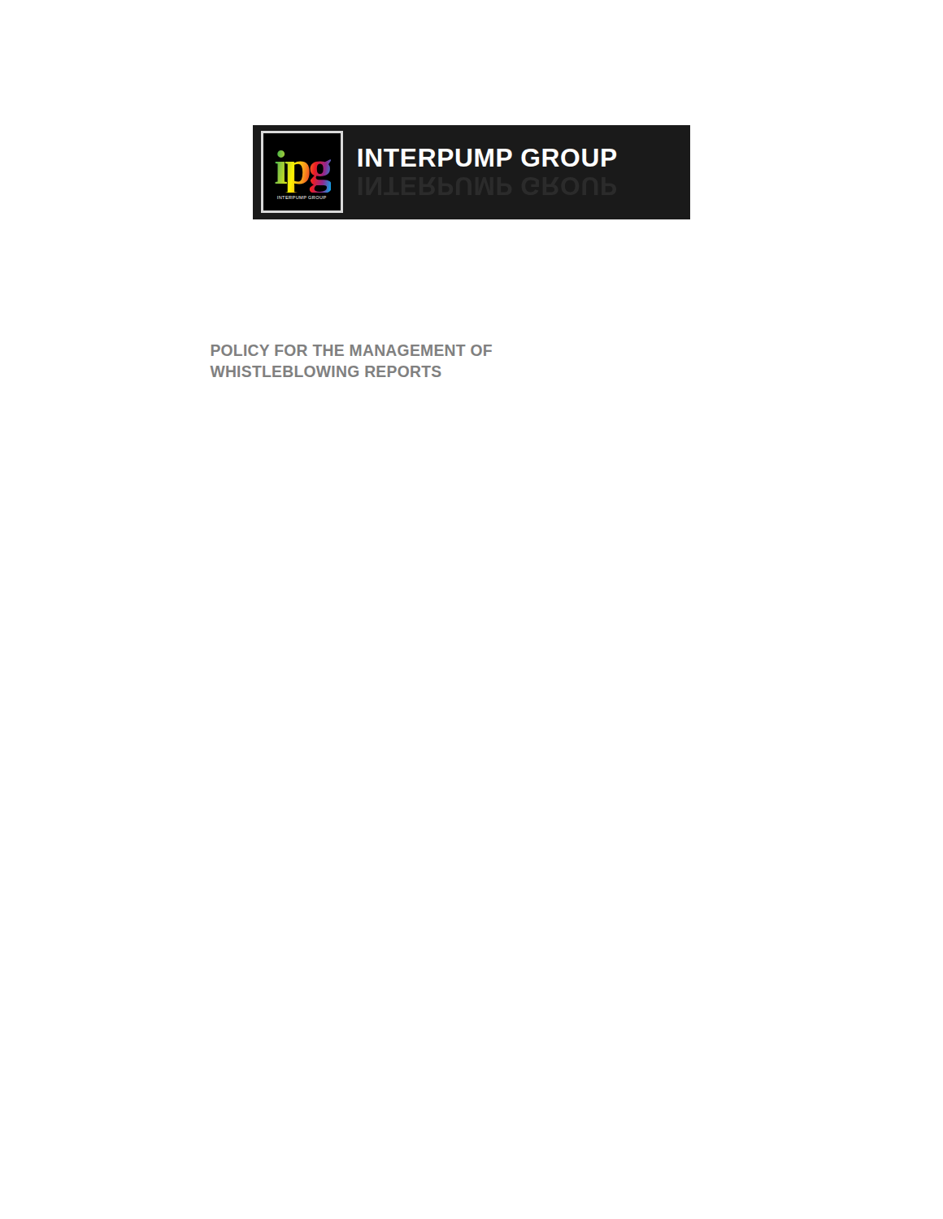ipg INTERPUMP GROUP
INTERPUMP GROUP
INTERPUMP GROUP
Policy for the management of
whistleblowing reports